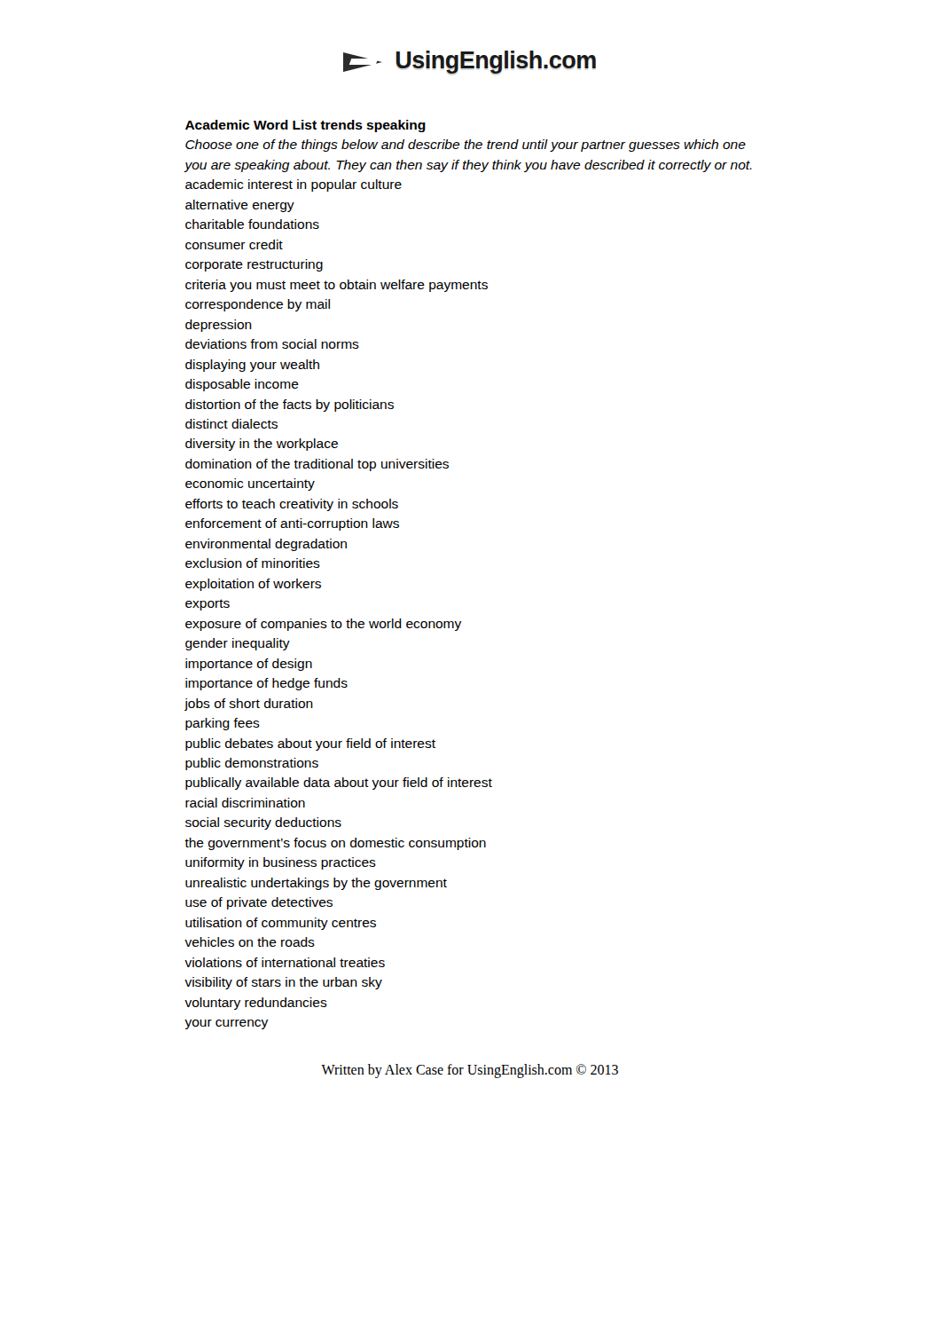UsingEnglish.com Using English.com
Academic Word List trends speaking
Choose one of the things below and describe the trend until your partner guesses which one you are speaking about. They can then say if they think you have described it correctly or not.
academic interest in popular culture
alternative energy
charitable foundations
consumer credit
corporate restructuring
criteria you must meet to obtain welfare payments
correspondence by mail
depression
deviations from social norms
displaying your wealth
disposable income
distortion of the facts by politicians
distinct dialects
diversity in the workplace
domination of the traditional top universities
economic uncertainty
efforts to teach creativity in schools
enforcement of anti-corruption laws
environmental degradation
exclusion of minorities
exploitation of workers
exports
exposure of companies to the world economy
gender inequality
importance of design
importance of hedge funds
jobs of short duration
parking fees
public debates about your field of interest
public demonstrations
publically available data about your field of interest
racial discrimination
social security deductions
the government’s focus on domestic consumption
uniformity in business practices
unrealistic undertakings by the government
use of private detectives
utilisation of community centres
vehicles on the roads
violations of international treaties
visibility of stars in the urban sky
voluntary redundancies
your currency
Written by Alex Case for UsingEnglish.com © 2013